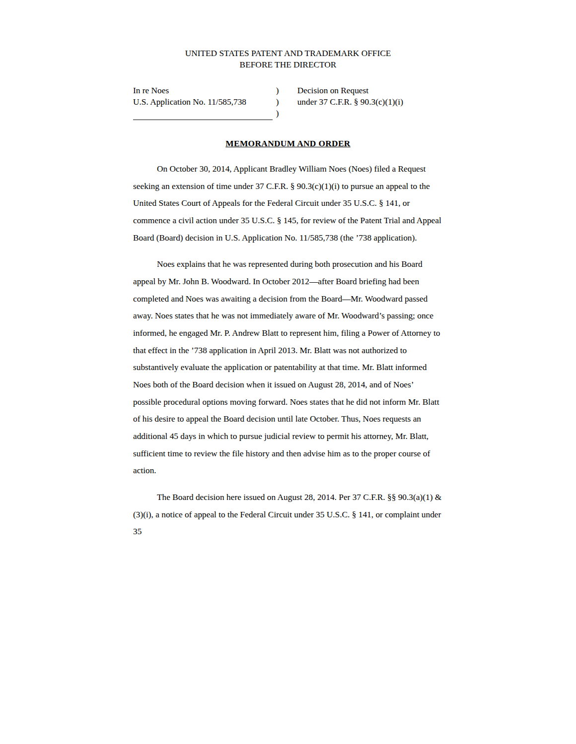UNITED STATES PATENT AND TRADEMARK OFFICE
BEFORE THE DIRECTOR
| In re Noes | ) | Decision on Request |
| U.S. Application No. 11/585,738 | ) | under 37 C.F.R. § 90.3(c)(1)(i) |
| | ) | |
MEMORANDUM AND ORDER
On October 30, 2014, Applicant Bradley William Noes (Noes) filed a Request seeking an extension of time under 37 C.F.R. § 90.3(c)(1)(i) to pursue an appeal to the United States Court of Appeals for the Federal Circuit under 35 U.S.C. § 141, or commence a civil action under 35 U.S.C. § 145, for review of the Patent Trial and Appeal Board (Board) decision in U.S. Application No. 11/585,738 (the ’738 application).
Noes explains that he was represented during both prosecution and his Board appeal by Mr. John B. Woodward. In October 2012—after Board briefing had been completed and Noes was awaiting a decision from the Board—Mr. Woodward passed away. Noes states that he was not immediately aware of Mr. Woodward’s passing; once informed, he engaged Mr. P. Andrew Blatt to represent him, filing a Power of Attorney to that effect in the ’738 application in April 2013. Mr. Blatt was not authorized to substantively evaluate the application or patentability at that time. Mr. Blatt informed Noes both of the Board decision when it issued on August 28, 2014, and of Noes’ possible procedural options moving forward. Noes states that he did not inform Mr. Blatt of his desire to appeal the Board decision until late October. Thus, Noes requests an additional 45 days in which to pursue judicial review to permit his attorney, Mr. Blatt, sufficient time to review the file history and then advise him as to the proper course of action.
The Board decision here issued on August 28, 2014. Per 37 C.F.R. §§ 90.3(a)(1) & (3)(i), a notice of appeal to the Federal Circuit under 35 U.S.C. § 141, or complaint under 35